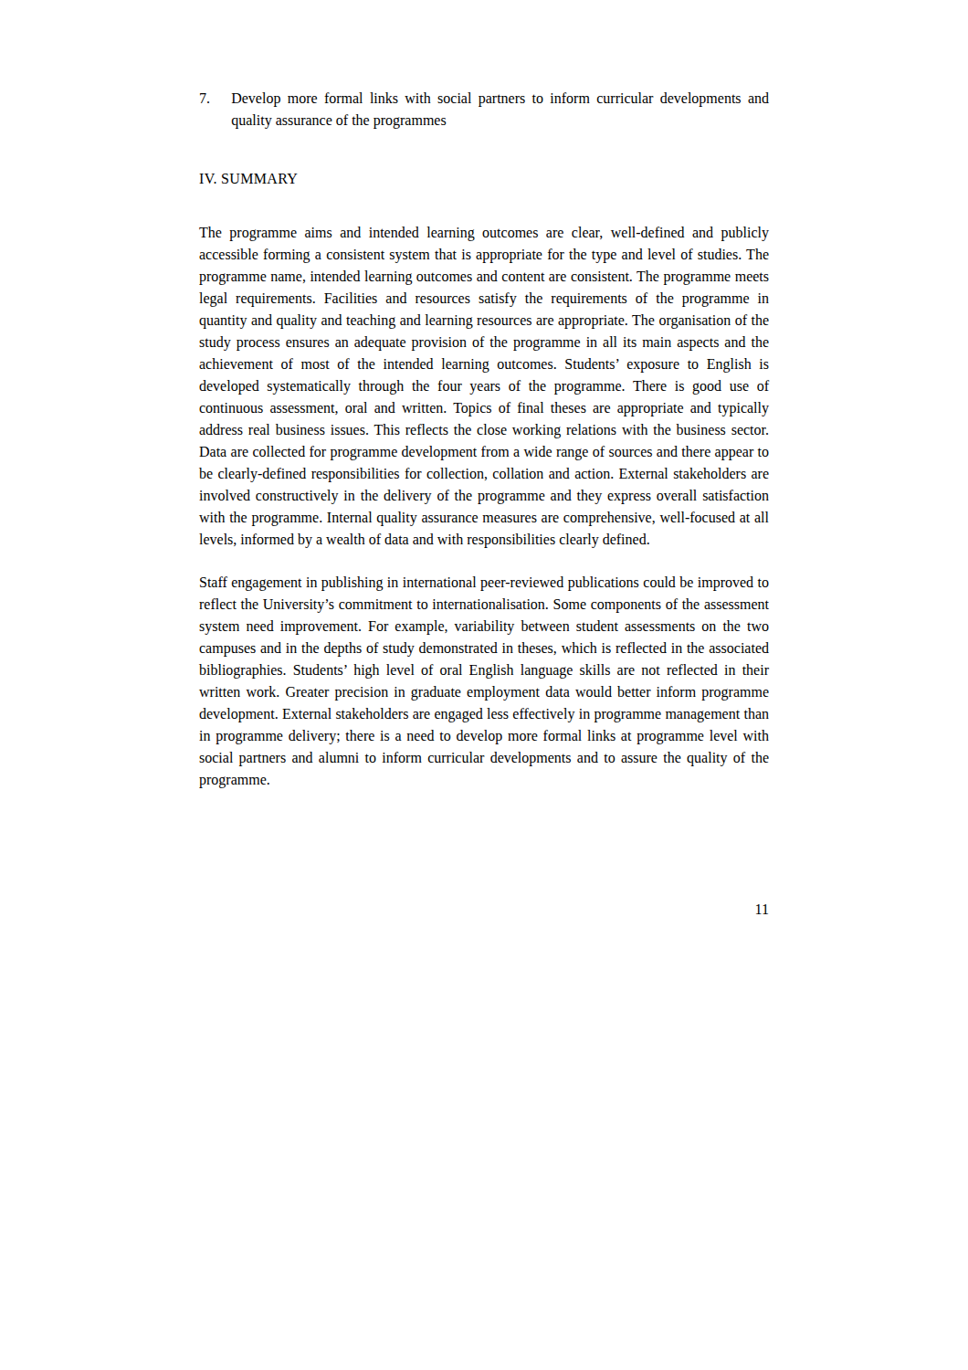7.
Develop more formal links with social partners to inform curricular developments and quality assurance of the programmes
IV. SUMMARY
The programme aims and intended learning outcomes are clear, well-defined and publicly accessible forming a consistent system that is appropriate for the type and level of studies. The programme name, intended learning outcomes and content are consistent. The programme meets legal requirements. Facilities and resources satisfy the requirements of the programme in quantity and quality and teaching and learning resources are appropriate. The organisation of the study process ensures an adequate provision of the programme in all its main aspects and the achievement of most of the intended learning outcomes. Students’ exposure to English is developed systematically through the four years of the programme. There is good use of continuous assessment, oral and written. Topics of final theses are appropriate and typically address real business issues. This reflects the close working relations with the business sector. Data are collected for programme development from a wide range of sources and there appear to be clearly-defined responsibilities for collection, collation and action. External stakeholders are involved constructively in the delivery of the programme and they express overall satisfaction with the programme. Internal quality assurance measures are comprehensive, well-focused at all levels, informed by a wealth of data and with responsibilities clearly defined.
Staff engagement in publishing in international peer-reviewed publications could be improved to reflect the University’s commitment to internationalisation. Some components of the assessment system need improvement. For example, variability between student assessments on the two campuses and in the depths of study demonstrated in theses, which is reflected in the associated bibliographies. Students’ high level of oral English language skills are not reflected in their written work. Greater precision in graduate employment data would better inform programme development. External stakeholders are engaged less effectively in programme management than in programme delivery; there is a need to develop more formal links at programme level with social partners and alumni to inform curricular developments and to assure the quality of the programme.
11